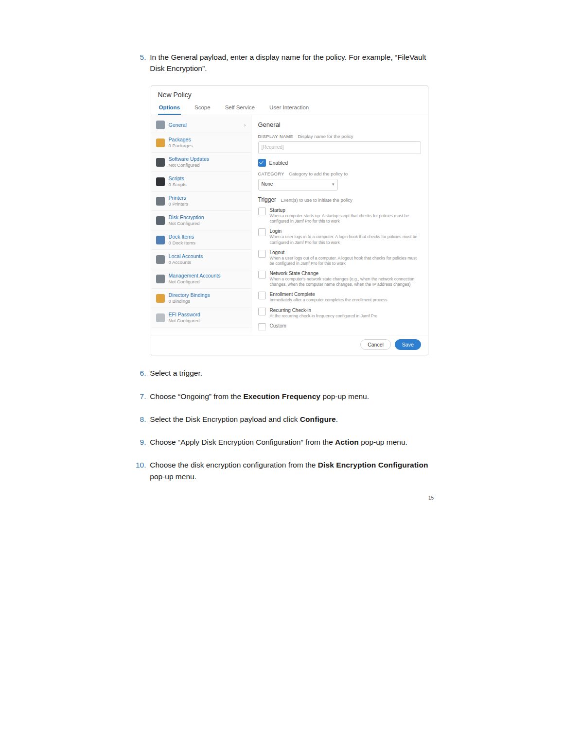5. In the General payload, enter a display name for the policy. For example, “FileVault Disk Encryption”.
New Policy
Options Scope Self Service User Interaction
General
›
Packages
0 Packages
Software Updates
Not Configured
Scripts
0 Scripts
Printers
0 Printers
Disk Encryption
Not Configured
Dock Items
0 Dock Items
Local Accounts
0 Accounts
Management Accounts
Not Configured
Directory Bindings
0 Bindings
EFI Password
Not Configured
General
Display Name Display name for the policy
[Required]
Enabled
Category Category to add the policy to
None
Trigger Event(s) to use to initiate the policy
Startup
When a computer starts up. A startup script that checks for policies must be configured in Jamf Pro for this to work
Login
When a user logs in to a computer. A login hook that checks for policies must be configured in Jamf Pro for this to work
Logout
When a user logs out of a computer. A logout hook that checks for policies must be configured in Jamf Pro for this to work
Network State Change
When a computer's network state changes (e.g., when the network connection changes, when the computer name changes, when the IP address changes)
Enrollment Complete
Immediately after a computer completes the enrollment process
Recurring Check-in
At the recurring check-in frequency configured in Jamf Pro
Custom
Cancel
Save
6. Select a trigger.
7. Choose “Ongoing” from the Execution Frequency pop-up menu.
8. Select the Disk Encryption payload and click Configure.
9. Choose “Apply Disk Encryption Configuration” from the Action pop-up menu.
10. Choose the disk encryption configuration from the Disk Encryption Configuration pop-up menu.
15